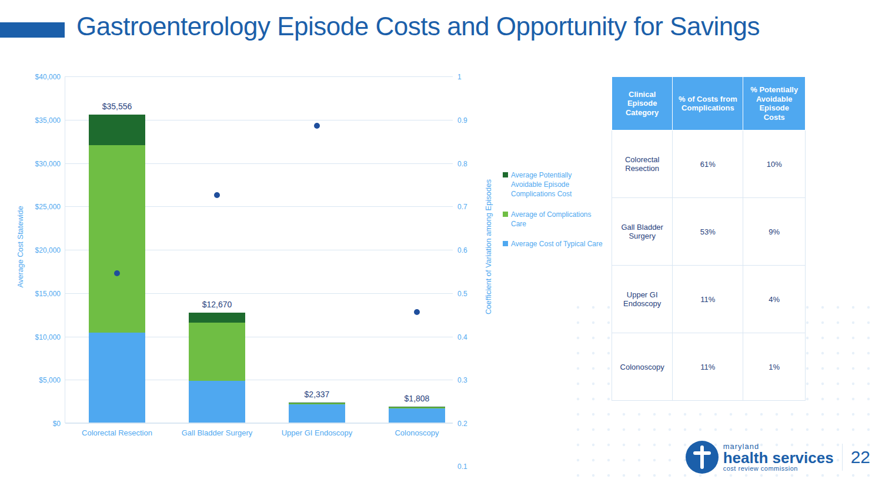Gastroenterology Episode Costs and Opportunity for Savings
Average Cost Statewide
Coefficient of Variation among Episodes
$40,0001
$35,0000.9
$30,0000.8
$25,0000.7
$20,0000.6
$15,0000.5
$10,0000.4
$5,0000.3
$00.2
0.1 0
$35,556
Colorectal Resection
$12,670
Gall Bladder Surgery
$2,337
Upper GI Endoscopy
$1,808
Colonoscopy
Average Potentially Avoidable Episode Complications Cost
Average of Complications Care
Average Cost of Typical Care
| Clinical Episode Category | % of Costs from Complications | % Potentially Avoidable Episode Costs |
| --- | --- | --- |
| Colorectal Resection | 61% | 10% |
| Gall Bladder Surgery | 53% | 9% |
| Upper GI Endoscopy | 11% | 4% |
| Colonoscopy | 11% | 1% |
maryland
health services
cost review commission
22